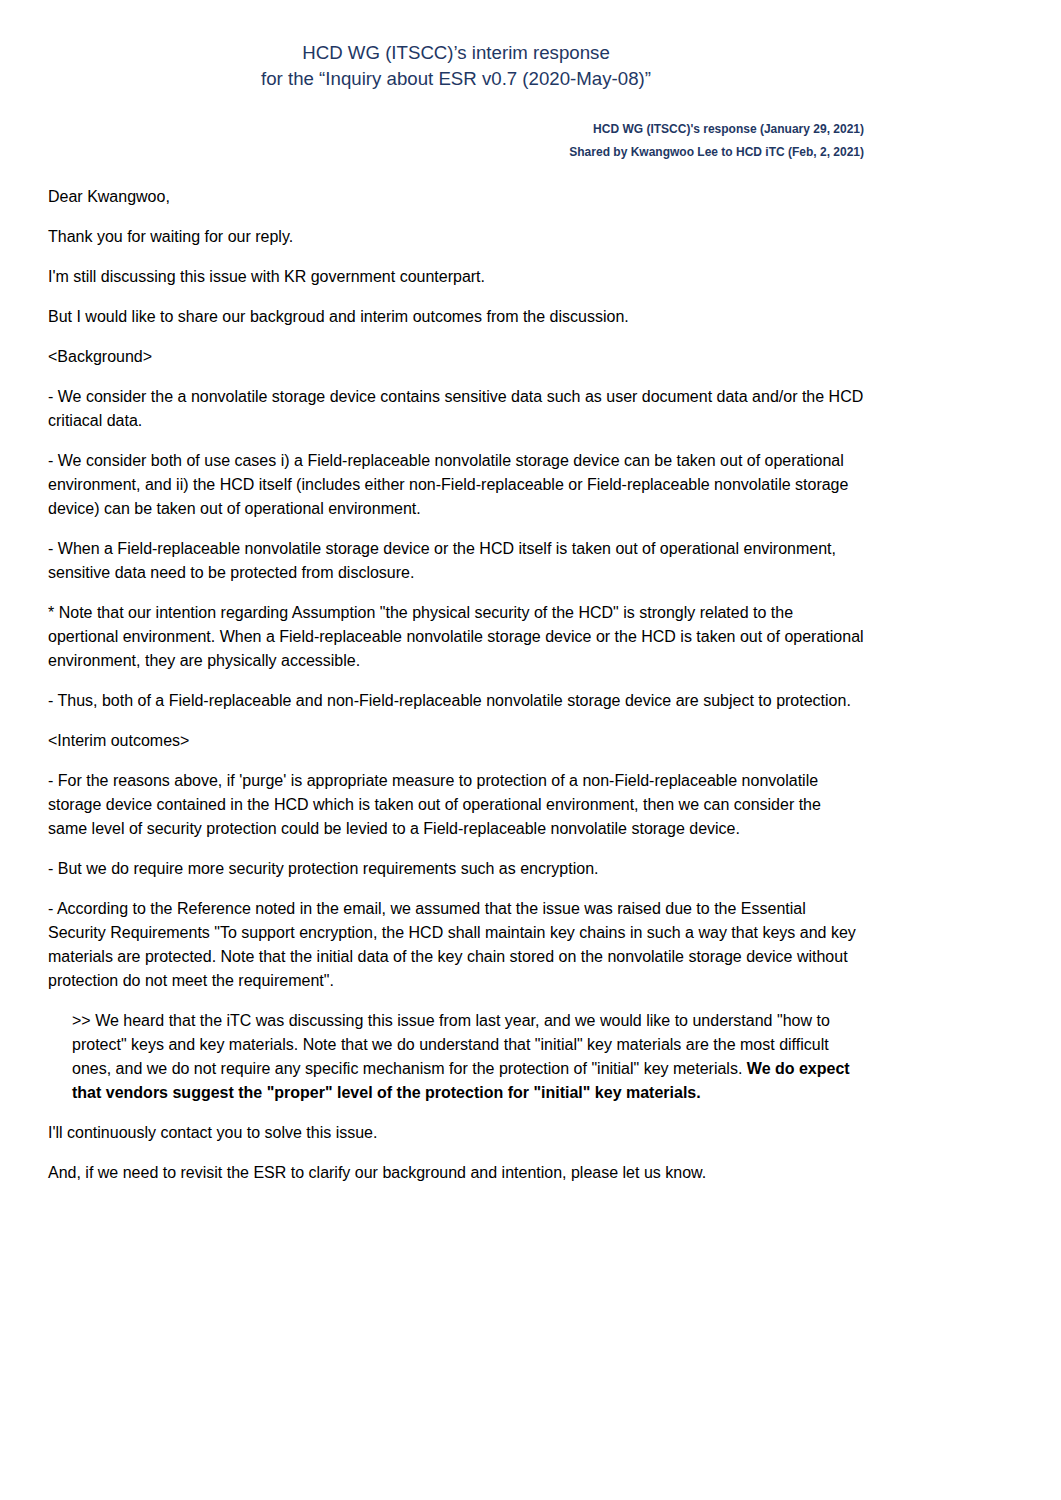HCD WG (ITSCC)’s interim response for the “Inquiry about ESR v0.7 (2020-May-08)”
HCD WG (ITSCC)'s response (January 29, 2021)
Shared by Kwangwoo Lee to HCD iTC (Feb, 2, 2021)
Dear Kwangwoo,
Thank you for waiting for our reply.
I'm still discussing this issue with KR government counterpart.
But I would like to share our backgroud and interim outcomes from the discussion.
<Background>
- We consider the a nonvolatile storage device contains sensitive data such as user document data and/or the HCD critiacal data.
- We consider both of use cases i) a Field-replaceable nonvolatile storage device can be taken out of operational environment, and ii) the HCD itself (includes either non-Field-replaceable or Field-replaceable nonvolatile storage device) can be taken out of operational environment.
- When a Field-replaceable nonvolatile storage device or the HCD itself is taken out of operational environment, sensitive data need to be protected from disclosure.
* Note that our intention regarding Assumption "the physical security of the HCD" is strongly related to the opertional environment. When a Field-replaceable nonvolatile storage device or the HCD is taken out of operational environment, they are physically accessible.
- Thus, both of a Field-replaceable and non-Field-replaceable nonvolatile storage device are subject to protection.
<Interim outcomes>
- For the reasons above, if 'purge' is appropriate measure to protection of a non-Field-replaceable nonvolatile storage device contained in the HCD which is taken out of operational environment, then we can consider the same level of security protection could be levied to a Field-replaceable nonvolatile storage device.
- But we do require more security protection requirements such as encryption.
- According to the Reference noted in the email, we assumed that the issue was raised due to the Essential Security Requirements "To support encryption, the HCD shall maintain key chains in such a way that keys and key materials are protected. Note that the initial data of the key chain stored on the nonvolatile storage device without protection do not meet the requirement".
>> We heard that the iTC was discussing this issue from last year, and we would like to understand "how to protect" keys and key materials. Note that we do understand that "initial" key materials are the most difficult ones, and we do not require any specific mechanism for the protection of "initial" key meterials. We do expect that vendors suggest the "proper" level of the protection for "initial" key materials.
I'll continuously contact you to solve this issue.
And, if we need to revisit the ESR to clarify our background and intention, please let us know.